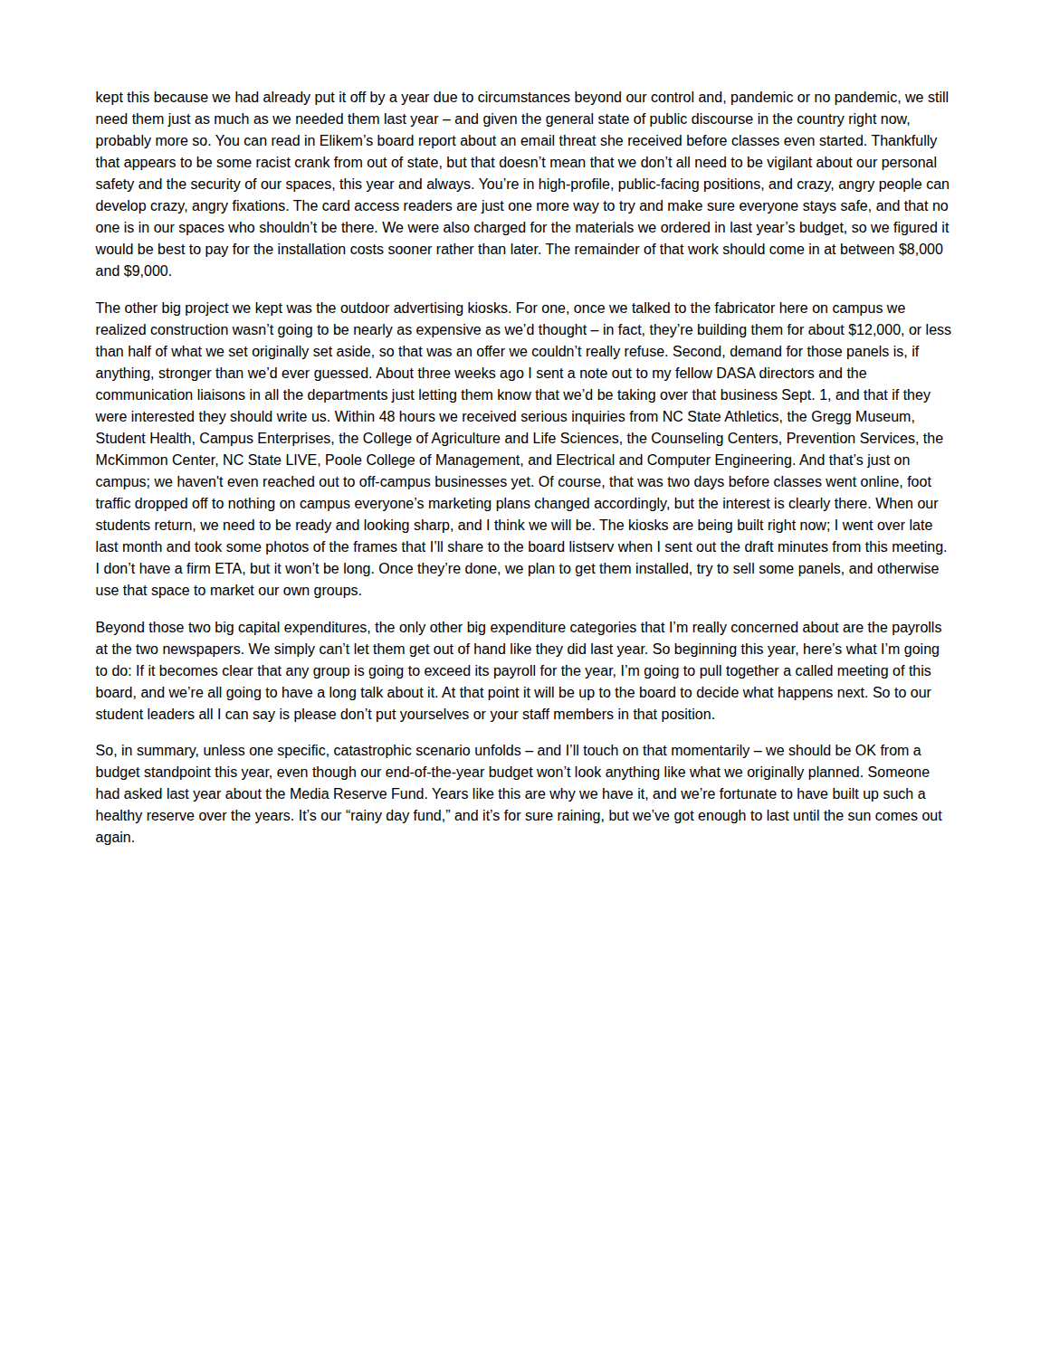kept this because we had already put it off by a year due to circumstances beyond our control and, pandemic or no pandemic, we still need them just as much as we needed them last year – and given the general state of public discourse in the country right now, probably more so. You can read in Elikem’s board report about an email threat she received before classes even started. Thankfully that appears to be some racist crank from out of state, but that doesn’t mean that we don’t all need to be vigilant about our personal safety and the security of our spaces, this year and always. You’re in high-profile, public-facing positions, and crazy, angry people can develop crazy, angry fixations. The card access readers are just one more way to try and make sure everyone stays safe, and that no one is in our spaces who shouldn’t be there. We were also charged for the materials we ordered in last year’s budget, so we figured it would be best to pay for the installation costs sooner rather than later. The remainder of that work should come in at between $8,000 and $9,000.
The other big project we kept was the outdoor advertising kiosks. For one, once we talked to the fabricator here on campus we realized construction wasn’t going to be nearly as expensive as we’d thought – in fact, they’re building them for about $12,000, or less than half of what we set originally set aside, so that was an offer we couldn’t really refuse. Second, demand for those panels is, if anything, stronger than we’d ever guessed. About three weeks ago I sent a note out to my fellow DASA directors and the communication liaisons in all the departments just letting them know that we’d be taking over that business Sept. 1, and that if they were interested they should write us. Within 48 hours we received serious inquiries from NC State Athletics, the Gregg Museum, Student Health, Campus Enterprises, the College of Agriculture and Life Sciences, the Counseling Centers, Prevention Services, the McKimmon Center, NC State LIVE, Poole College of Management, and Electrical and Computer Engineering. And that’s just on campus; we haven't even reached out to off-campus businesses yet. Of course, that was two days before classes went online, foot traffic dropped off to nothing on campus everyone’s marketing plans changed accordingly, but the interest is clearly there. When our students return, we need to be ready and looking sharp, and I think we will be. The kiosks are being built right now; I went over late last month and took some photos of the frames that I’ll share to the board listserv when I sent out the draft minutes from this meeting. I don’t have a firm ETA, but it won’t be long. Once they’re done, we plan to get them installed, try to sell some panels, and otherwise use that space to market our own groups.
Beyond those two big capital expenditures, the only other big expenditure categories that I’m really concerned about are the payrolls at the two newspapers. We simply can’t let them get out of hand like they did last year. So beginning this year, here’s what I’m going to do: If it becomes clear that any group is going to exceed its payroll for the year, I’m going to pull together a called meeting of this board, and we’re all going to have a long talk about it. At that point it will be up to the board to decide what happens next. So to our student leaders all I can say is please don’t put yourselves or your staff members in that position.
So, in summary, unless one specific, catastrophic scenario unfolds – and I’ll touch on that momentarily – we should be OK from a budget standpoint this year, even though our end-of-the-year budget won’t look anything like what we originally planned. Someone had asked last year about the Media Reserve Fund. Years like this are why we have it, and we’re fortunate to have built up such a healthy reserve over the years. It’s our “rainy day fund,” and it’s for sure raining, but we’ve got enough to last until the sun comes out again.